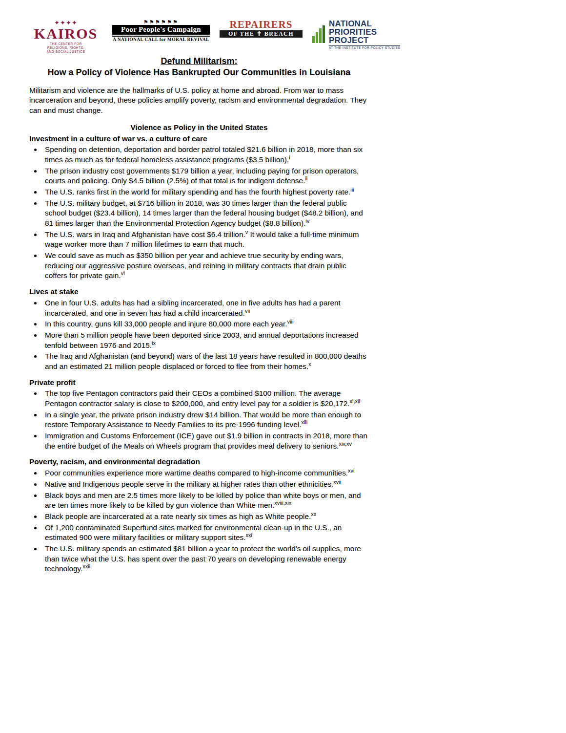✦✦✦✦
KAIRΟS
THE CENTER FOR
RELIGIONS, RIGHTS,
AND SOCIAL JUSTICE
⚑⚑⚑⚑⚑⚑
Poor People's Campaign
A NATIONAL CALL for MORAL REVIVAL
REPAIRERS
OF THE ✝ BREACH
NATIONAL
PRIORITIES
PROJECT
AT THE INSTITUTE FOR POLICY STUDIES
Defund Militarism: How a Policy of Violence Has Bankrupted Our Communities in Louisiana
Militarism and violence are the hallmarks of U.S. policy at home and abroad. From war to mass incarceration and beyond, these policies amplify poverty, racism and environmental degradation. They can and must change.
Violence as Policy in the United States
Investment in a culture of war vs. a culture of care
Spending on detention, deportation and border patrol totaled $21.6 billion in 2018, more than six times as much as for federal homeless assistance programs ($3.5 billion).i
The prison industry cost governments $179 billion a year, including paying for prison operators, courts and policing. Only $4.5 billion (2.5%) of that total is for indigent defense.ii
The U.S. ranks first in the world for military spending and has the fourth highest poverty rate.iii
The U.S. military budget, at $716 billion in 2018, was 30 times larger than the federal public school budget ($23.4 billion), 14 times larger than the federal housing budget ($48.2 billion), and 81 times larger than the Environmental Protection Agency budget ($8.8 billion).iv
The U.S. wars in Iraq and Afghanistan have cost $6.4 trillion.v It would take a full-time minimum wage worker more than 7 million lifetimes to earn that much.
We could save as much as $350 billion per year and achieve true security by ending wars, reducing our aggressive posture overseas, and reining in military contracts that drain public coffers for private gain.vi
Lives at stake
One in four U.S. adults has had a sibling incarcerated, one in five adults has had a parent incarcerated, and one in seven has had a child incarcerated.vii
In this country, guns kill 33,000 people and injure 80,000 more each year.viii
More than 5 million people have been deported since 2003, and annual deportations increased tenfold between 1976 and 2015.ix
The Iraq and Afghanistan (and beyond) wars of the last 18 years have resulted in 800,000 deaths and an estimated 21 million people displaced or forced to flee from their homes.x
Private profit
The top five Pentagon contractors paid their CEOs a combined $100 million. The average Pentagon contractor salary is close to $200,000, and entry level pay for a soldier is $20,172.xi,xii
In a single year, the private prison industry drew $14 billion. That would be more than enough to restore Temporary Assistance to Needy Families to its pre-1996 funding level.xiii
Immigration and Customs Enforcement (ICE) gave out $1.9 billion in contracts in 2018, more than the entire budget of the Meals on Wheels program that provides meal delivery to seniors.xiv,xv
Poverty, racism, and environmental degradation
Poor communities experience more wartime deaths compared to high-income communities.xvi
Native and Indigenous people serve in the military at higher rates than other ethnicities.xvii
Black boys and men are 2.5 times more likely to be killed by police than white boys or men, and are ten times more likely to be killed by gun violence than White men.xviii,xix
Black people are incarcerated at a rate nearly six times as high as White people.xx
Of 1,200 contaminated Superfund sites marked for environmental clean-up in the U.S., an estimated 900 were military facilities or military support sites.xxi
The U.S. military spends an estimated $81 billion a year to protect the world's oil supplies, more than twice what the U.S. has spent over the past 70 years on developing renewable energy technology.xxii